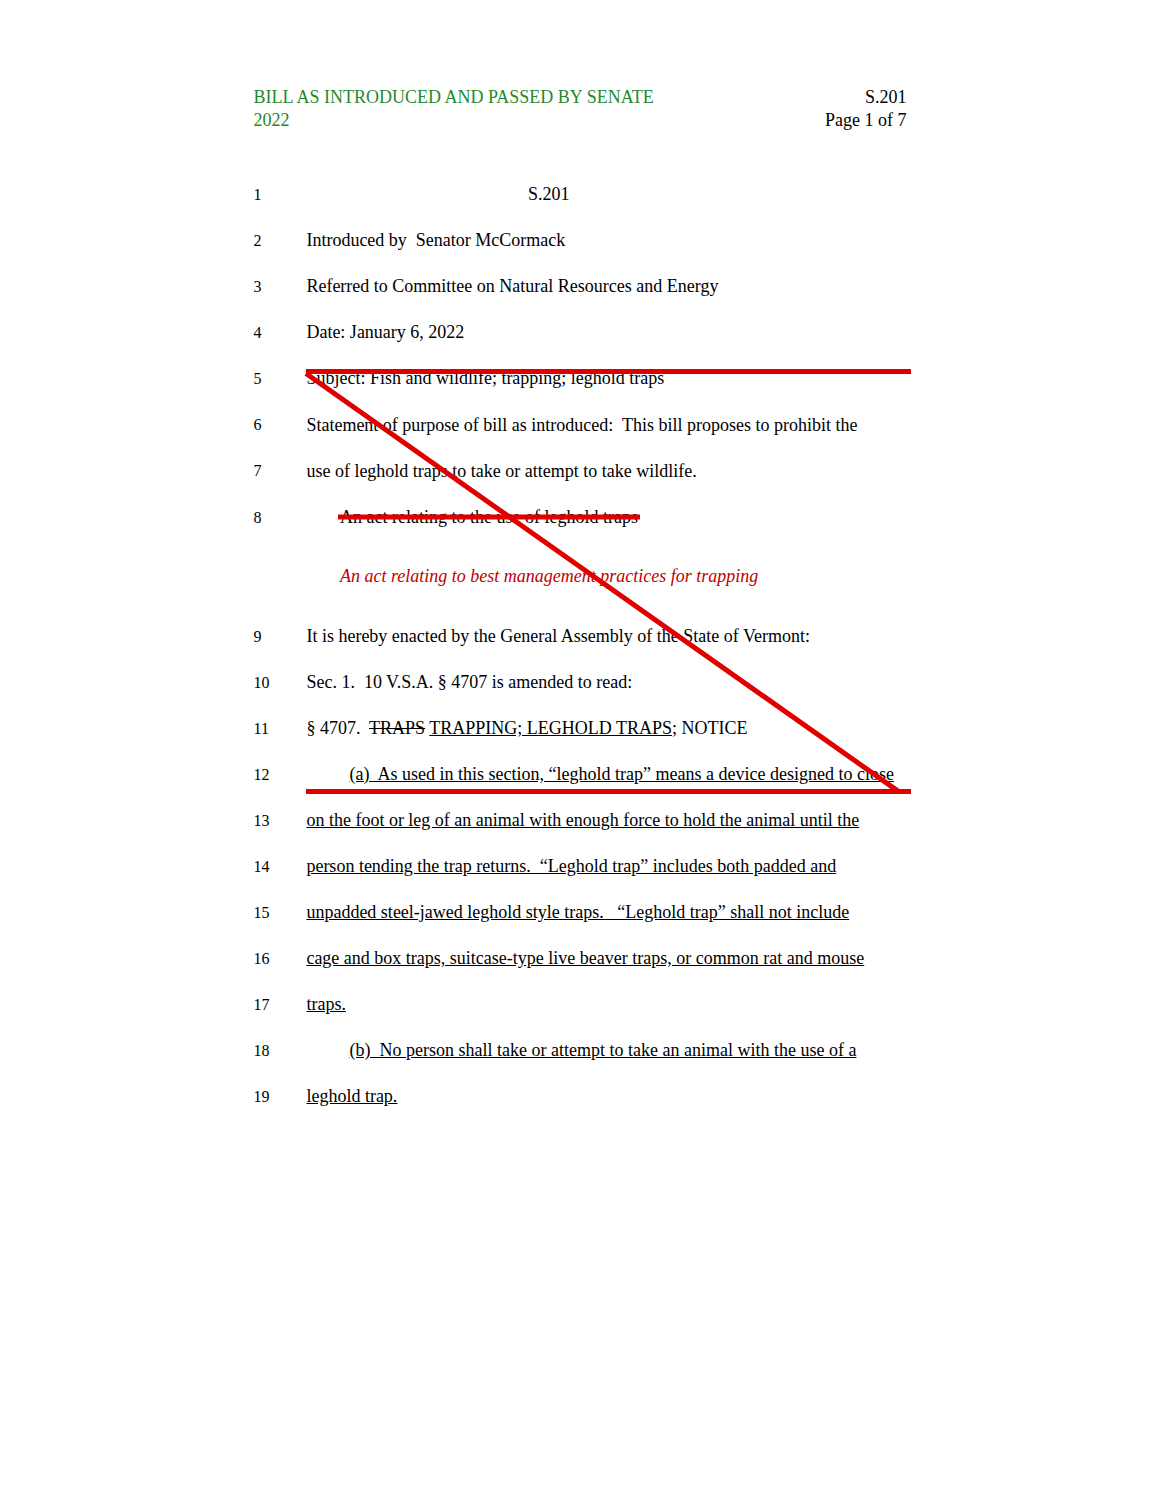BILL AS INTRODUCED AND PASSED BY SENATE
2022
S.201
Page 1 of 7
1
S.201
2
Introduced by Senator McCormack
3
Referred to Committee on Natural Resources and Energy
4
Date: January 6, 2022
5
Subject: Fish and wildlife; trapping; leghold traps
6
Statement of purpose of bill as introduced: This bill proposes to prohibit the
7
use of leghold traps to take or attempt to take wildlife.
8
An act relating to the use of leghold traps
An act relating to best management practices for trapping
9
It is hereby enacted by the General Assembly of the State of Vermont:
10
Sec. 1. 10 V.S.A. § 4707 is amended to read:
11
§ 4707. TRAPS TRAPPING; LEGHOLD TRAPS; NOTICE
12
(a) As used in this section, “leghold trap” means a device designed to close
13
on the foot or leg of an animal with enough force to hold the animal until the
14
person tending the trap returns. “Leghold trap” includes both padded and
15
unpadded steel-jawed leghold style traps. “Leghold trap” shall not include
16
cage and box traps, suitcase-type live beaver traps, or common rat and mouse
17
traps.
18
(b) No person shall take or attempt to take an animal with the use of a
19
leghold trap.